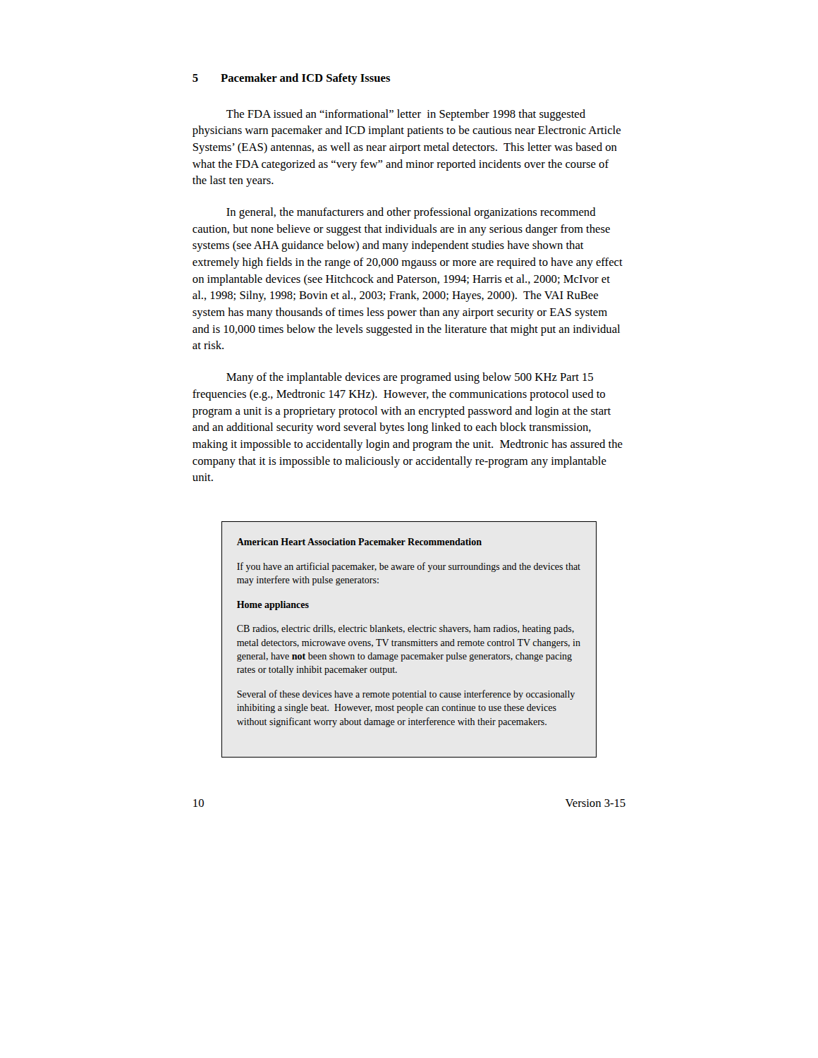5 Pacemaker and ICD Safety Issues
The FDA issued an “informational” letter in September 1998 that suggested physicians warn pacemaker and ICD implant patients to be cautious near Electronic Article Systems’ (EAS) antennas, as well as near airport metal detectors. This letter was based on what the FDA categorized as “very few” and minor reported incidents over the course of the last ten years.
In general, the manufacturers and other professional organizations recommend caution, but none believe or suggest that individuals are in any serious danger from these systems (see AHA guidance below) and many independent studies have shown that extremely high fields in the range of 20,000 mgauss or more are required to have any effect on implantable devices (see Hitchcock and Paterson, 1994; Harris et al., 2000; McIvor et al., 1998; Silny, 1998; Bovin et al., 2003; Frank, 2000; Hayes, 2000). The VAI RuBee system has many thousands of times less power than any airport security or EAS system and is 10,000 times below the levels suggested in the literature that might put an individual at risk.
Many of the implantable devices are programed using below 500 KHz Part 15 frequencies (e.g., Medtronic 147 KHz). However, the communications protocol used to program a unit is a proprietary protocol with an encrypted password and login at the start and an additional security word several bytes long linked to each block transmission, making it impossible to accidentally login and program the unit. Medtronic has assured the company that it is impossible to maliciously or accidentally re-program any implantable unit.
American Heart Association Pacemaker Recommendation
If you have an artificial pacemaker, be aware of your surroundings and the devices that may interfere with pulse generators:
Home appliances
CB radios, electric drills, electric blankets, electric shavers, ham radios, heating pads, metal detectors, microwave ovens, TV transmitters and remote control TV changers, in general, have not been shown to damage pacemaker pulse generators, change pacing rates or totally inhibit pacemaker output.
Several of these devices have a remote potential to cause interference by occasionally inhibiting a single beat. However, most people can continue to use these devices without significant worry about damage or interference with their pacemakers.
10 Version 3-15